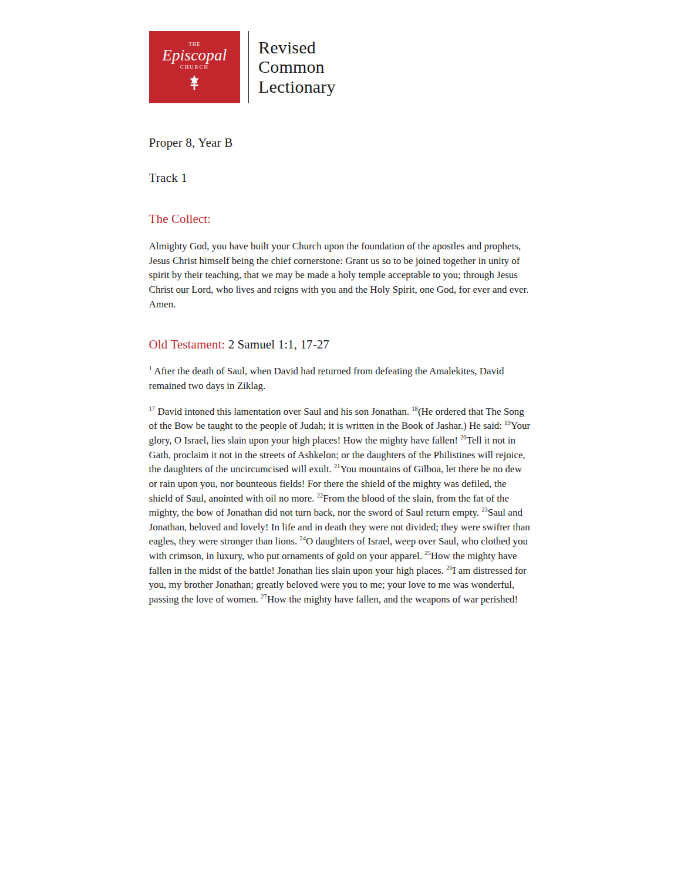The
Episcopal
Church
Revised Common Lectionary
Proper 8, Year B
Track 1
The Collect:
Almighty God, you have built your Church upon the foundation of the apostles and prophets, Jesus Christ himself being the chief cornerstone: Grant us so to be joined together in unity of spirit by their teaching, that we may be made a holy temple acceptable to you; through Jesus Christ our Lord, who lives and reigns with you and the Holy Spirit, one God, for ever and ever. Amen.
Old Testament: 2 Samuel 1:1, 17-27
1 After the death of Saul, when David had returned from defeating the Amalekites, David remained two days in Ziklag.
17 David intoned this lamentation over Saul and his son Jonathan. 18(He ordered that The Song of the Bow be taught to the people of Judah; it is written in the Book of Jashar.) He said: 19Your glory, O Israel, lies slain upon your high places! How the mighty have fallen! 20Tell it not in Gath, proclaim it not in the streets of Ashkelon; or the daughters of the Philistines will rejoice, the daughters of the uncircumcised will exult. 21You mountains of Gilboa, let there be no dew or rain upon you, nor bounteous fields! For there the shield of the mighty was defiled, the shield of Saul, anointed with oil no more. 22From the blood of the slain, from the fat of the mighty, the bow of Jonathan did not turn back, nor the sword of Saul return empty. 23Saul and Jonathan, beloved and lovely! In life and in death they were not divided; they were swifter than eagles, they were stronger than lions. 24O daughters of Israel, weep over Saul, who clothed you with crimson, in luxury, who put ornaments of gold on your apparel. 25How the mighty have fallen in the midst of the battle! Jonathan lies slain upon your high places. 26I am distressed for you, my brother Jonathan; greatly beloved were you to me; your love to me was wonderful, passing the love of women. 27How the mighty have fallen, and the weapons of war perished!